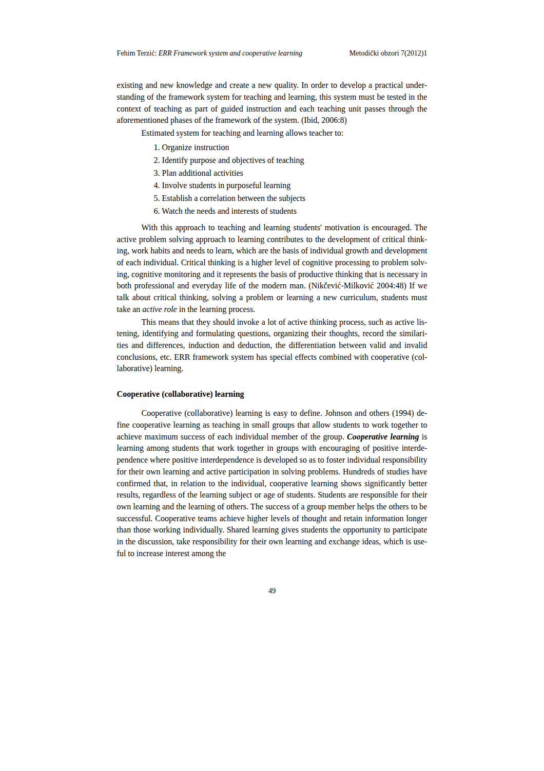Fehim Terzić: ERR Framework system and cooperative learning Metodički obzori 7(2012)1
existing and new knowledge and create a new quality. In order to develop a practical understanding of the framework system for teaching and learning, this system must be tested in the context of teaching as part of guided instruction and each teaching unit passes through the aforementioned phases of the framework of the system. (Ibid, 2006:8)
Estimated system for teaching and learning allows teacher to:
1. Organize instruction
2. Identify purpose and objectives of teaching
3. Plan additional activities
4. Involve students in purposeful learning
5. Establish a correlation between the subjects
6. Watch the needs and interests of students
With this approach to teaching and learning students' motivation is encouraged. The active problem solving approach to learning contributes to the development of critical thinking, work habits and needs to learn, which are the basis of individual growth and development of each individual. Critical thinking is a higher level of cognitive processing to problem solving, cognitive monitoring and it represents the basis of productive thinking that is necessary in both professional and everyday life of the modern man. (Nikčević-Milković 2004:48) If we talk about critical thinking, solving a problem or learning a new curriculum, students must take an active role in the learning process.
This means that they should invoke a lot of active thinking process, such as active listening, identifying and formulating questions, organizing their thoughts, record the similarities and differences, induction and deduction, the differentiation between valid and invalid conclusions, etc. ERR framework system has special effects combined with cooperative (collaborative) learning.
Cooperative (collaborative) learning
Cooperative (collaborative) learning is easy to define. Johnson and others (1994) define cooperative learning as teaching in small groups that allow students to work together to achieve maximum success of each individual member of the group. Cooperative learning is learning among students that work together in groups with encouraging of positive interdependence where positive interdependence is developed so as to foster individual responsibility for their own learning and active participation in solving problems. Hundreds of studies have confirmed that, in relation to the individual, cooperative learning shows significantly better results, regardless of the learning subject or age of students. Students are responsible for their own learning and the learning of others. The success of a group member helps the others to be successful. Cooperative teams achieve higher levels of thought and retain information longer than those working individually. Shared learning gives students the opportunity to participate in the discussion, take responsibility for their own learning and exchange ideas, which is useful to increase interest among the
49